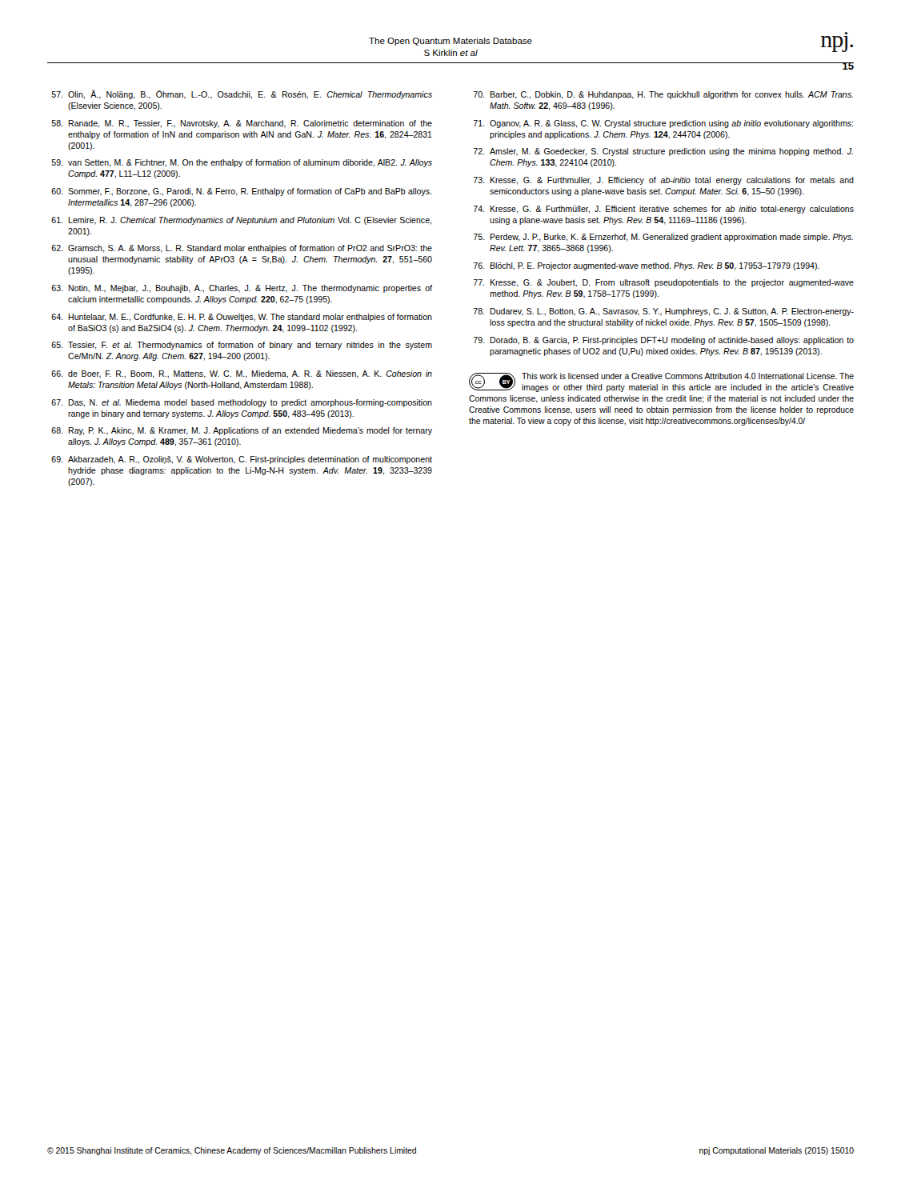npj.
The Open Quantum Materials Database S Kirklin et al
15
57. Olin, Å., Noläng, B., Öhman, L.-O., Osadchii, E. & Rosén, E. Chemical Thermodynamics (Elsevier Science, 2005).
58. Ranade, M. R., Tessier, F., Navrotsky, A. & Marchand, R. Calorimetric determination of the enthalpy of formation of InN and comparison with AlN and GaN. J. Mater. Res. 16, 2824–2831 (2001).
59. van Setten, M. & Fichtner, M. On the enthalpy of formation of aluminum diboride, AlB2. J. Alloys Compd. 477, L11–L12 (2009).
60. Sommer, F., Borzone, G., Parodi, N. & Ferro, R. Enthalpy of formation of CaPb and BaPb alloys. Intermetallics 14, 287–296 (2006).
61. Lemire, R. J. Chemical Thermodynamics of Neptunium and Plutonium Vol. C (Elsevier Science, 2001).
62. Gramsch, S. A. & Morss, L. R. Standard molar enthalpies of formation of PrO2 and SrPrO3: the unusual thermodynamic stability of APrO3 (A = Sr,Ba). J. Chem. Thermodyn. 27, 551–560 (1995).
63. Notin, M., Mejbar, J., Bouhajib, A., Charles, J. & Hertz, J. The thermodynamic properties of calcium intermetallic compounds. J. Alloys Compd. 220, 62–75 (1995).
64. Huntelaar, M. E., Cordfunke, E. H. P. & Ouweltjes, W. The standard molar enthalpies of formation of BaSiO3 (s) and Ba2SiO4 (s). J. Chem. Thermodyn. 24, 1099–1102 (1992).
65. Tessier, F. et al. Thermodynamics of formation of binary and ternary nitrides in the system Ce/Mn/N. Z. Anorg. Allg. Chem. 627, 194–200 (2001).
66. de Boer, F. R., Boom, R., Mattens, W. C. M., Miedema, A. R. & Niessen, A. K. Cohesion in Metals: Transition Metal Alloys (North-Holland, Amsterdam 1988).
67. Das, N. et al. Miedema model based methodology to predict amorphous-forming-composition range in binary and ternary systems. J. Alloys Compd. 550, 483–495 (2013).
68. Ray, P. K., Akinc, M. & Kramer, M. J. Applications of an extended Miedema’s model for ternary alloys. J. Alloys Compd. 489, 357–361 (2010).
69. Akbarzadeh, A. R., Ozoliņš, V. & Wolverton, C. First-principles determination of multicomponent hydride phase diagrams: application to the Li-Mg-N-H system. Adv. Mater. 19, 3233–3239 (2007).
70. Barber, C., Dobkin, D. & Huhdanpaa, H. The quickhull algorithm for convex hulls. ACM Trans. Math. Softw. 22, 469–483 (1996).
71. Oganov, A. R. & Glass, C. W. Crystal structure prediction using ab initio evolutionary algorithms: principles and applications. J. Chem. Phys. 124, 244704 (2006).
72. Amsler, M. & Goedecker, S. Crystal structure prediction using the minima hopping method. J. Chem. Phys. 133, 224104 (2010).
73. Kresse, G. & Furthmuller, J. Efficiency of ab-initio total energy calculations for metals and semiconductors using a plane-wave basis set. Comput. Mater. Sci. 6, 15–50 (1996).
74. Kresse, G. & Furthmüller, J. Efficient iterative schemes for ab initio total-energy calculations using a plane-wave basis set. Phys. Rev. B 54, 11169–11186 (1996).
75. Perdew, J. P., Burke, K. & Ernzerhof, M. Generalized gradient approximation made simple. Phys. Rev. Lett. 77, 3865–3868 (1996).
76. Blöchl, P. E. Projector augmented-wave method. Phys. Rev. B 50, 17953–17979 (1994).
77. Kresse, G. & Joubert, D. From ultrasoft pseudopotentials to the projector augmented-wave method. Phys. Rev. B 59, 1758–1775 (1999).
78. Dudarev, S. L., Botton, G. A., Savrasov, S. Y., Humphreys, C. J. & Sutton, A. P. Electron-energy-loss spectra and the structural stability of nickel oxide. Phys. Rev. B 57, 1505–1509 (1998).
79. Dorado, B. & Garcia, P. First-principles DFT+U modeling of actinide-based alloys: application to paramagnetic phases of UO2 and (U,Pu) mixed oxides. Phys. Rev. B 87, 195139 (2013).
cc BY
This work is licensed under a Creative Commons Attribution 4.0 International License. The images or other third party material in this article are included in the article’s Creative Commons license, unless indicated otherwise in the credit line; if the material is not included under the Creative Commons license, users will need to obtain permission from the license holder to reproduce the material. To view a copy of this license, visit http://creativecommons.org/licenses/by/4.0/
© 2015 Shanghai Institute of Ceramics, Chinese Academy of Sciences/Macmillan Publishers Limited
npj Computational Materials (2015) 15010